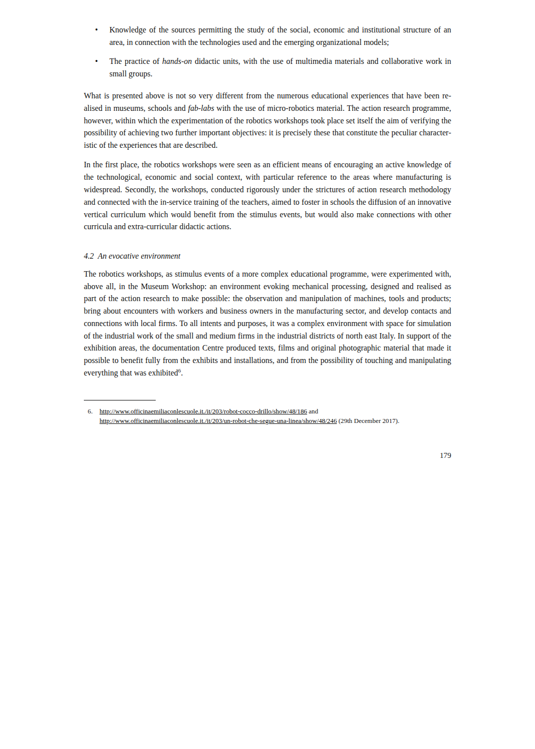Knowledge of the sources permitting the study of the social, economic and institutional structure of an area, in connection with the technologies used and the emerging organizational models;
The practice of hands-on didactic units, with the use of multimedia materials and collaborative work in small groups.
What is presented above is not so very different from the numerous educational experiences that have been realised in museums, schools and fab-labs with the use of micro-robotics material. The action research programme, however, within which the experimentation of the robotics workshops took place set itself the aim of verifying the possibility of achieving two further important objectives: it is precisely these that constitute the peculiar characteristic of the experiences that are described.
In the first place, the robotics workshops were seen as an efficient means of encouraging an active knowledge of the technological, economic and social context, with particular reference to the areas where manufacturing is widespread. Secondly, the workshops, conducted rigorously under the strictures of action research methodology and connected with the in-service training of the teachers, aimed to foster in schools the diffusion of an innovative vertical curriculum which would benefit from the stimulus events, but would also make connections with other curricula and extra-curricular didactic actions.
4.2 An evocative environment
The robotics workshops, as stimulus events of a more complex educational programme, were experimented with, above all, in the Museum Workshop: an environment evoking mechanical processing, designed and realised as part of the action research to make possible: the observation and manipulation of machines, tools and products; bring about encounters with workers and business owners in the manufacturing sector, and develop contacts and connections with local firms. To all intents and purposes, it was a complex environment with space for simulation of the industrial work of the small and medium firms in the industrial districts of north east Italy. In support of the exhibition areas, the documentation Centre produced texts, films and original photographic material that made it possible to benefit fully from the exhibits and installations, and from the possibility of touching and manipulating everything that was exhibited6.
6. http://www.officinaemiliaconlescuole.it./it/203/robot-cocco-drillo/show/48/186 and http://www.officinaemiliaconlescuole.it./it/203/un-robot-che-segue-una-linea/show/48/246 (29th December 2017).
179